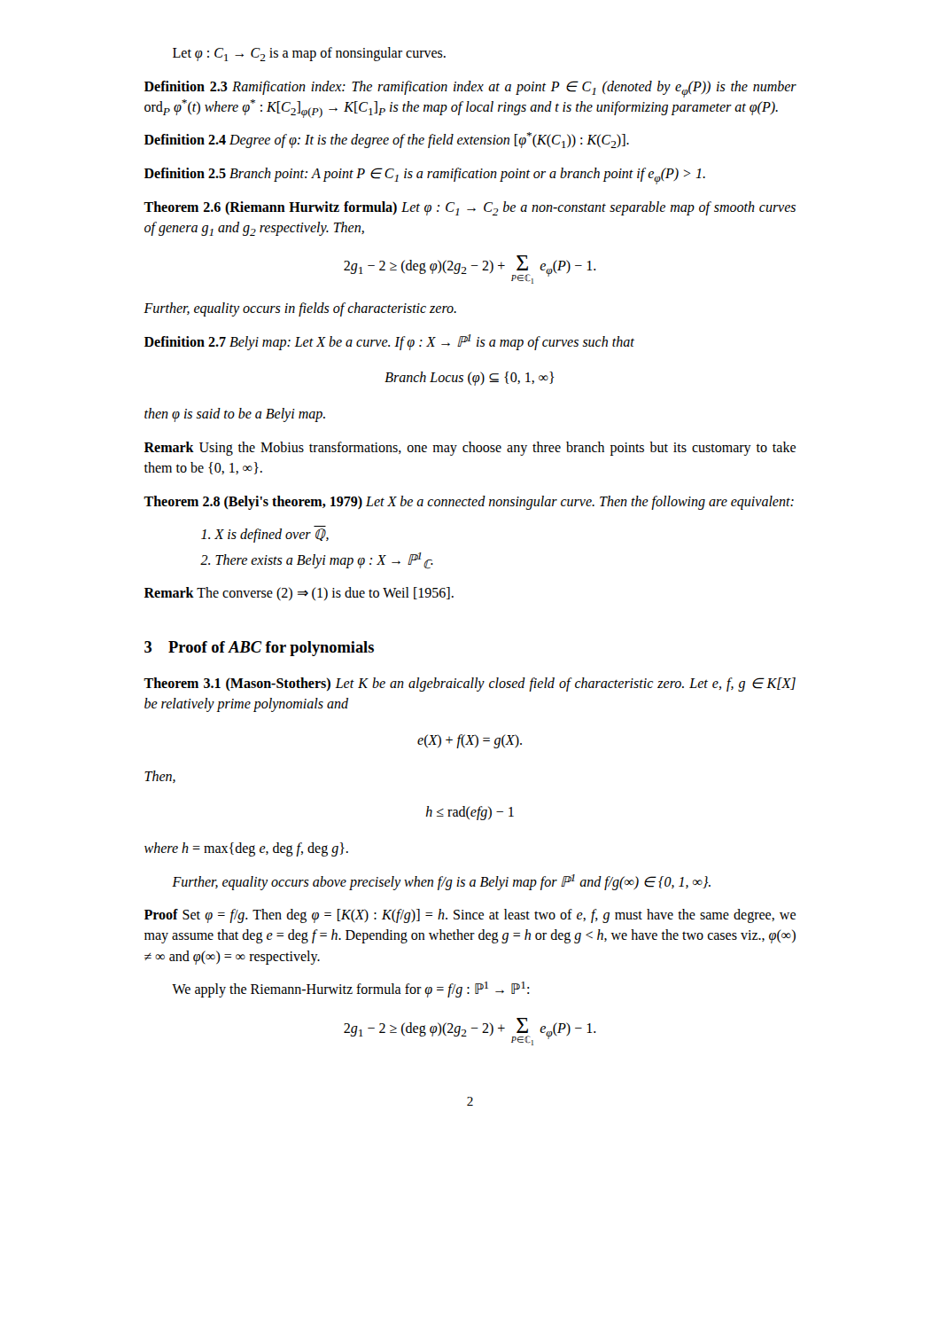Let φ : C1 → C2 is a map of nonsingular curves.
Definition 2.3 Ramification index: The ramification index at a point P ∈ C1 (denoted by eφ(P)) is the number ordP φ*(t) where φ* : K[C2]φ(P) → K[C1]P is the map of local rings and t is the uniformizing parameter at φ(P).
Definition 2.4 Degree of φ: It is the degree of the field extension [φ*(K(C1)) : K(C2)].
Definition 2.5 Branch point: A point P ∈ C1 is a ramification point or a branch point if eφ(P) > 1.
Theorem 2.6 (Riemann Hurwitz formula) Let φ : C1 → C2 be a non-constant separable map of smooth curves of genera g1 and g2 respectively. Then,
2g1 − 2 ≥ (deg φ)(2g2 − 2) + ΣP∈ℂ1 eφ(P) − 1.
Further, equality occurs in fields of characteristic zero.
Definition 2.7 Belyi map: Let X be a curve. If φ : X → ℙ1 is a map of curves such that
Branch Locus (φ) ⊆ {0, 1, ∞}
then φ is said to be a Belyi map.
Remark Using the Mobius transformations, one may choose any three branch points but its customary to take them to be {0, 1, ∞}.
Theorem 2.8 (Belyi's theorem, 1979) Let X be a connected nonsingular curve. Then the following are equivalent:
X is defined over ℚ,
There exists a Belyi map φ : X → ℙ1ℂ.
Remark The converse (2) ⇒ (1) is due to Weil [1956].
3 Proof of ABC for polynomials
Theorem 3.1 (Mason-Stothers) Let K be an algebraically closed field of characteristic zero. Let e, f, g ∈ K[X] be relatively prime polynomials and
e(X) + f(X) = g(X).
Then,
h ≤ rad(efg) − 1
where h = max{deg e, deg f, deg g}.
Further, equality occurs above precisely when f/g is a Belyi map for ℙ1 and f/g(∞) ∈ {0, 1, ∞}.
Proof Set φ = f/g. Then deg φ = [K(X) : K(f/g)] = h. Since at least two of e, f, g must have the same degree, we may assume that deg e = deg f = h. Depending on whether deg g = h or deg g < h, we have the two cases viz., φ(∞) ≠ ∞ and φ(∞) = ∞ respectively.
We apply the Riemann-Hurwitz formula for φ = f/g : ℙ1 → ℙ1:
2g1 − 2 ≥ (deg φ)(2g2 − 2) + ΣP∈ℂ1 eφ(P) − 1.
2